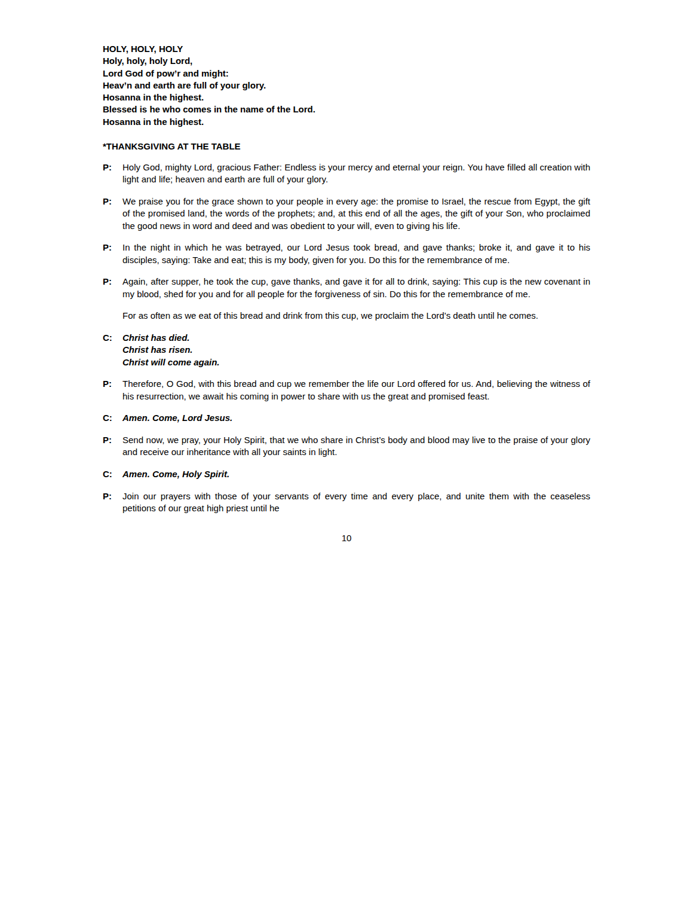Holy, Holy, Holy
Holy, holy, holy Lord,
Lord God of pow’r and might:
Heav’n and earth are full of your glory.
Hosanna in the highest.
Blessed is he who comes in the name of the Lord.
Hosanna in the highest.
*Thanksgiving at the Table
P:
Holy God, mighty Lord, gracious Father: Endless is your mercy and eternal your reign. You have filled all creation with light and life; heaven and earth are full of your glory.
P:
We praise you for the grace shown to your people in every age: the promise to Israel, the rescue from Egypt, the gift of the promised land, the words of the prophets; and, at this end of all the ages, the gift of your Son, who proclaimed the good news in word and deed and was obedient to your will, even to giving his life.
P:
In the night in which he was betrayed, our Lord Jesus took bread, and gave thanks; broke it, and gave it to his disciples, saying: Take and eat; this is my body, given for you. Do this for the remembrance of me.
P:
Again, after supper, he took the cup, gave thanks, and gave it for all to drink, saying: This cup is the new covenant in my blood, shed for you and for all people for the forgiveness of sin. Do this for the remembrance of me.
For as often as we eat of this bread and drink from this cup, we proclaim the Lord’s death until he comes.
C:
Christ has died.
Christ has risen.
Christ will come again.
P:
Therefore, O God, with this bread and cup we remember the life our Lord offered for us. And, believing the witness of his resurrection, we await his coming in power to share with us the great and promised feast.
C:
Amen. Come, Lord Jesus.
P:
Send now, we pray, your Holy Spirit, that we who share in Christ’s body and blood may live to the praise of your glory and receive our inheritance with all your saints in light.
C:
Amen. Come, Holy Spirit.
P:
Join our prayers with those of your servants of every time and every place, and unite them with the ceaseless petitions of our great high priest until he
10